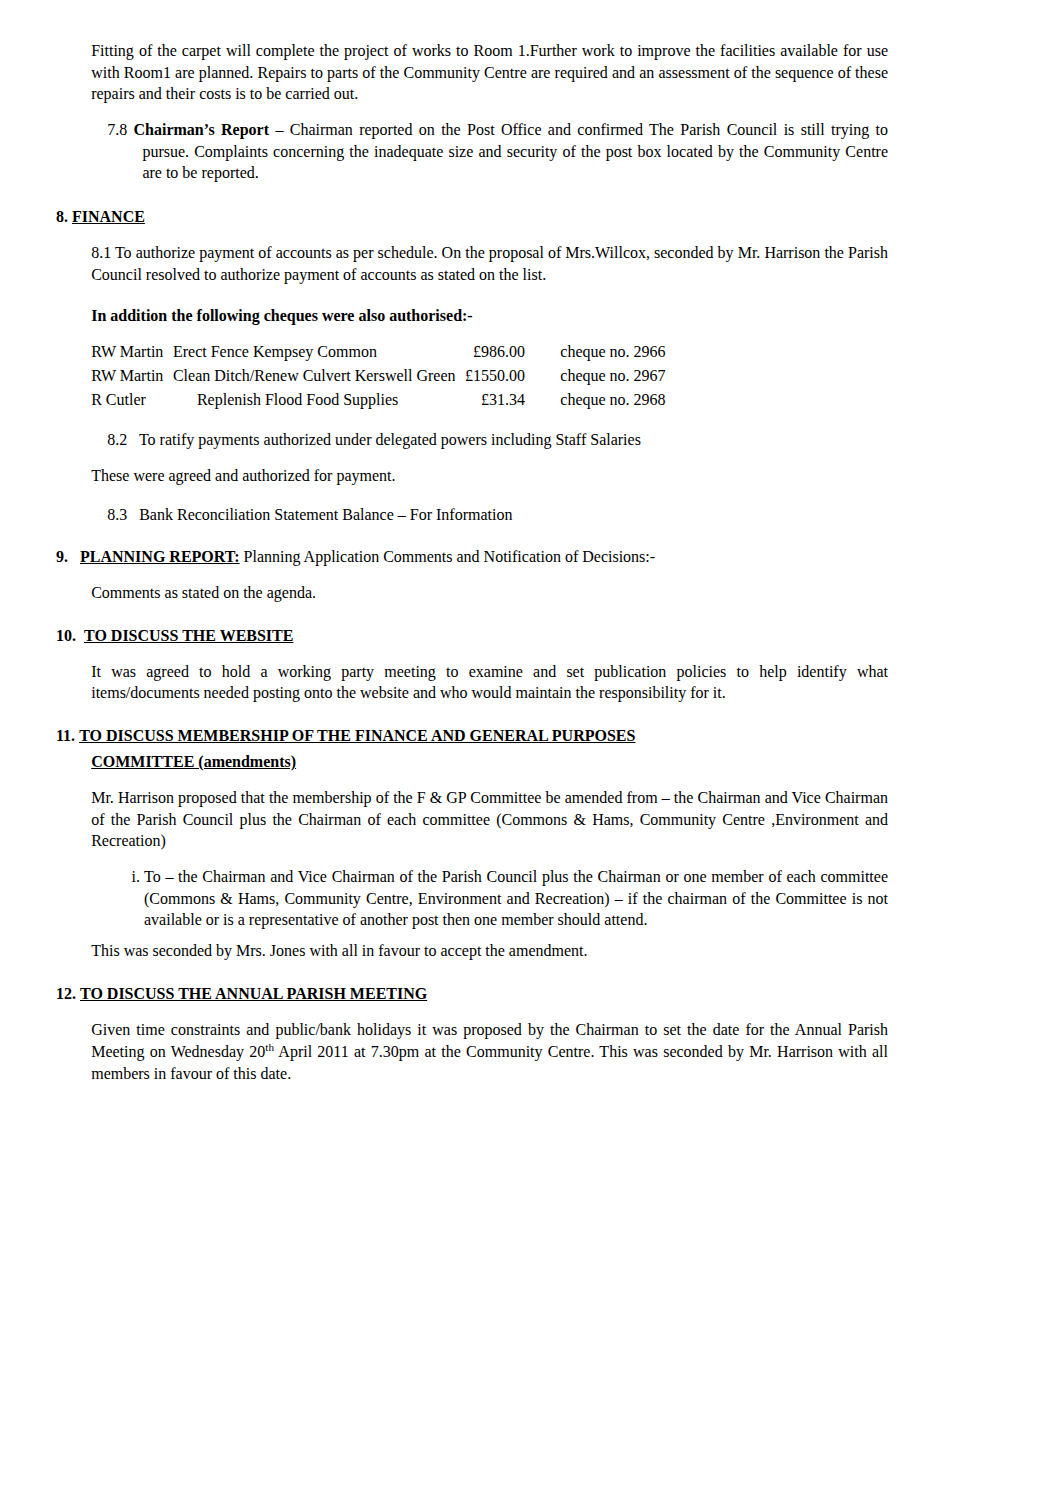Fitting of the carpet will complete the project of works to Room 1.Further work to improve the facilities available for use with Room1 are planned. Repairs to parts of the Community Centre are required and an assessment of the sequence of these repairs and their costs is to be carried out.
7.8 Chairman’s Report – Chairman reported on the Post Office and confirmed The Parish Council is still trying to pursue. Complaints concerning the inadequate size and security of the post box located by the Community Centre are to be reported.
8. FINANCE
8.1 To authorize payment of accounts as per schedule. On the proposal of Mrs.Willcox, seconded by Mr. Harrison the Parish Council resolved to authorize payment of accounts as stated on the list.
In addition the following cheques were also authorised:-
| RW Martin | Erect Fence Kempsey Common | £986.00 | cheque no. 2966 |
| RW Martin | Clean Ditch/Renew Culvert Kerswell Green | £1550.00 | cheque no. 2967 |
| R Cutler | Replenish Flood Food Supplies | £31.34 | cheque no. 2968 |
8.2 To ratify payments authorized under delegated powers including Staff Salaries
These were agreed and authorized for payment.
8.3 Bank Reconciliation Statement Balance – For Information
9. PLANNING REPORT: Planning Application Comments and Notification of Decisions:-
Comments as stated on the agenda.
10. TO DISCUSS THE WEBSITE
It was agreed to hold a working party meeting to examine and set publication policies to help identify what items/documents needed posting onto the website and who would maintain the responsibility for it.
11. TO DISCUSS MEMBERSHIP OF THE FINANCE AND GENERAL PURPOSES
COMMITTEE (amendments)
Mr. Harrison proposed that the membership of the F & GP Committee be amended from – the Chairman and Vice Chairman of the Parish Council plus the Chairman of each committee (Commons & Hams, Community Centre ,Environment and Recreation)
To – the Chairman and Vice Chairman of the Parish Council plus the Chairman or one member of each committee (Commons & Hams, Community Centre, Environment and Recreation) – if the chairman of the Committee is not available or is a representative of another post then one member should attend.
This was seconded by Mrs. Jones with all in favour to accept the amendment.
12. TO DISCUSS THE ANNUAL PARISH MEETING
Given time constraints and public/bank holidays it was proposed by the Chairman to set the date for the Annual Parish Meeting on Wednesday 20th April 2011 at 7.30pm at the Community Centre. This was seconded by Mr. Harrison with all members in favour of this date.